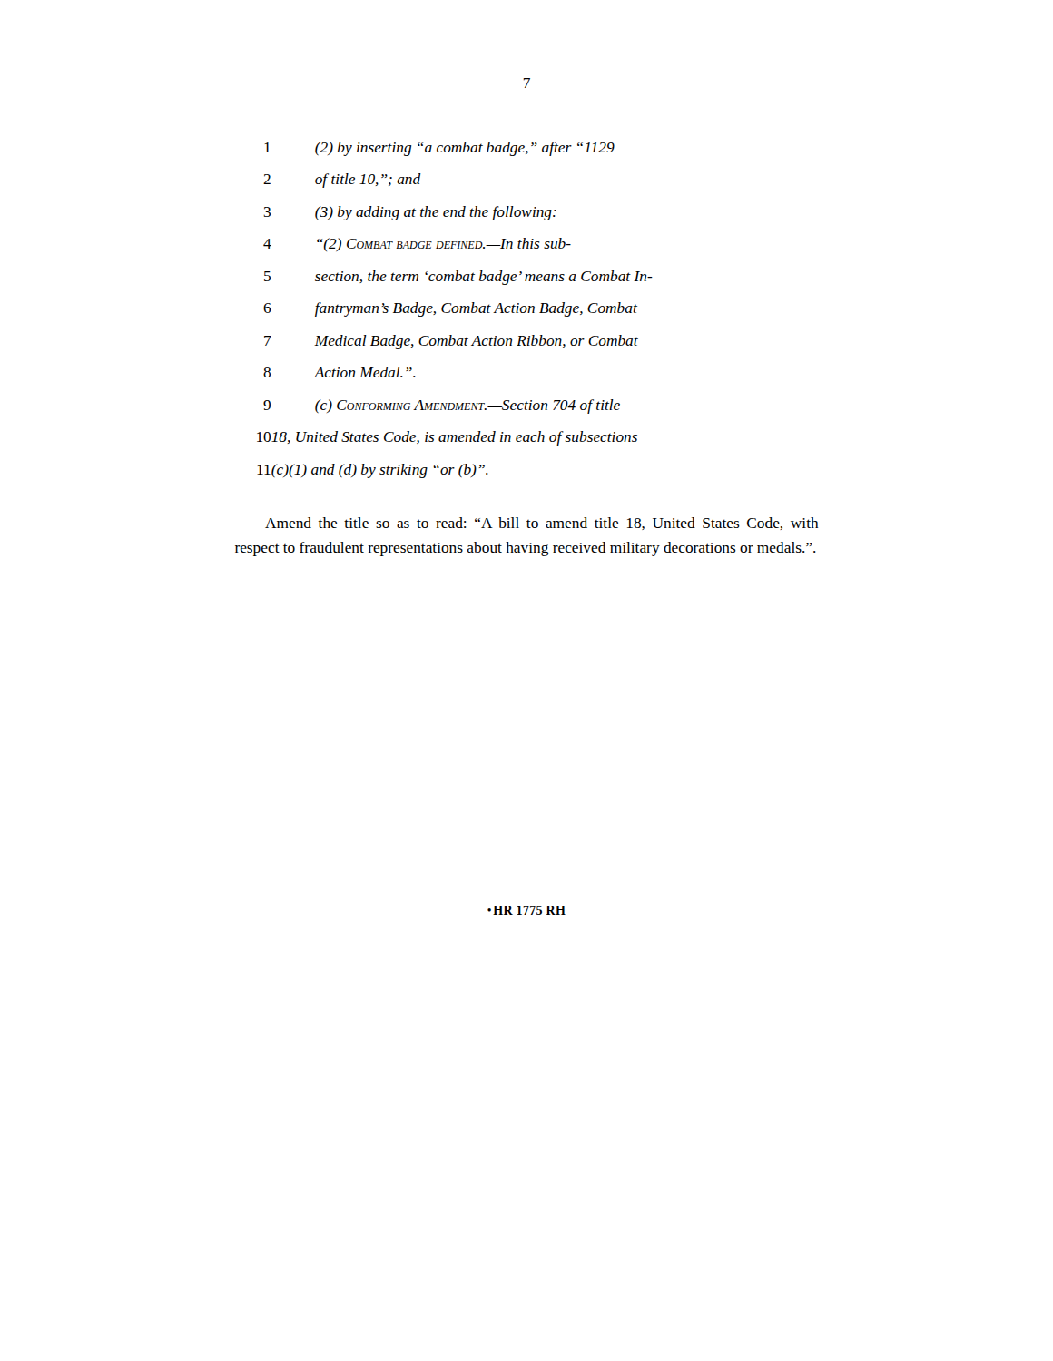7
| 1 | (2) by inserting “a combat badge,” after “1129 |
| 2 | of title 10,”; and |
| 3 | (3) by adding at the end the following: |
| 4 | “(2) Combat badge defined. —In this sub- |
| 5 | section, the term ‘combat badge’ means a Combat In- |
| 6 | fantryman’s Badge, Combat Action Badge, Combat |
| 7 | Medical Badge, Combat Action Ribbon, or Combat |
| 8 | Action Medal.”. |
| 9 | (c) Conforming Amendment. —Section 704 of title |
| 10 | 18, United States Code, is amended in each of subsections |
| 11 | (c)(1) and (d) by striking “or (b)”. |
Amend the title so as to read: “A bill to amend title 18, United States Code, with respect to fraudulent representations about having received military decorations or medals.”.
•HR 1775 RH